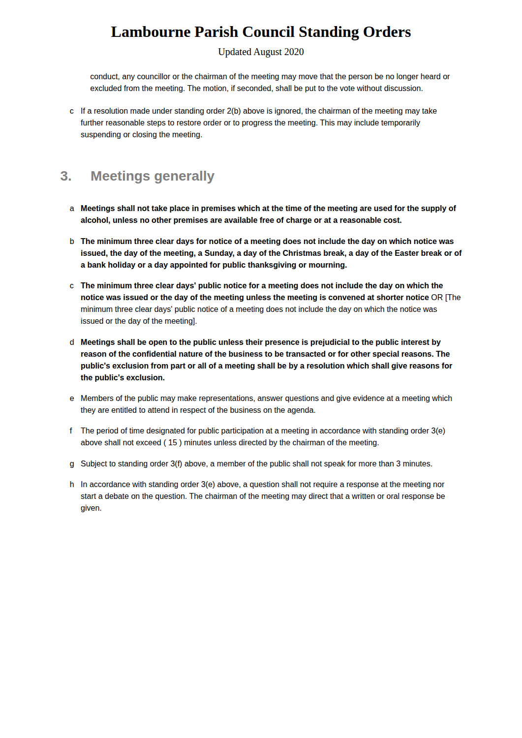Lambourne Parish Council Standing Orders
Updated August 2020
conduct, any councillor or the chairman of the meeting may move that the person be no longer heard or excluded from the meeting. The motion, if seconded, shall be put to the vote without discussion.
c
If a resolution made under standing order 2(b) above is ignored, the chairman of the meeting may take further reasonable steps to restore order or to progress the meeting. This may include temporarily suspending or closing the meeting.
3. Meetings generally
a
Meetings shall not take place in premises which at the time of the meeting are used for the supply of alcohol, unless no other premises are available free of charge or at a reasonable cost.
b
The minimum three clear days for notice of a meeting does not include the day on which notice was issued, the day of the meeting, a Sunday, a day of the Christmas break, a day of the Easter break or of a bank holiday or a day appointed for public thanksgiving or mourning.
c
The minimum three clear days' public notice for a meeting does not include the day on which the notice was issued or the day of the meeting unless the meeting is convened at shorter notice OR [The minimum three clear days' public notice of a meeting does not include the day on which the notice was issued or the day of the meeting].
d
Meetings shall be open to the public unless their presence is prejudicial to the public interest by reason of the confidential nature of the business to be transacted or for other special reasons. The public's exclusion from part or all of a meeting shall be by a resolution which shall give reasons for the public's exclusion.
e
Members of the public may make representations, answer questions and give evidence at a meeting which they are entitled to attend in respect of the business on the agenda.
f
The period of time designated for public participation at a meeting in accordance with standing order 3(e) above shall not exceed ( 15 ) minutes unless directed by the chairman of the meeting.
g
Subject to standing order 3(f) above, a member of the public shall not speak for more than 3 minutes.
h
In accordance with standing order 3(e) above, a question shall not require a response at the meeting nor start a debate on the question. The chairman of the meeting may direct that a written or oral response be given.